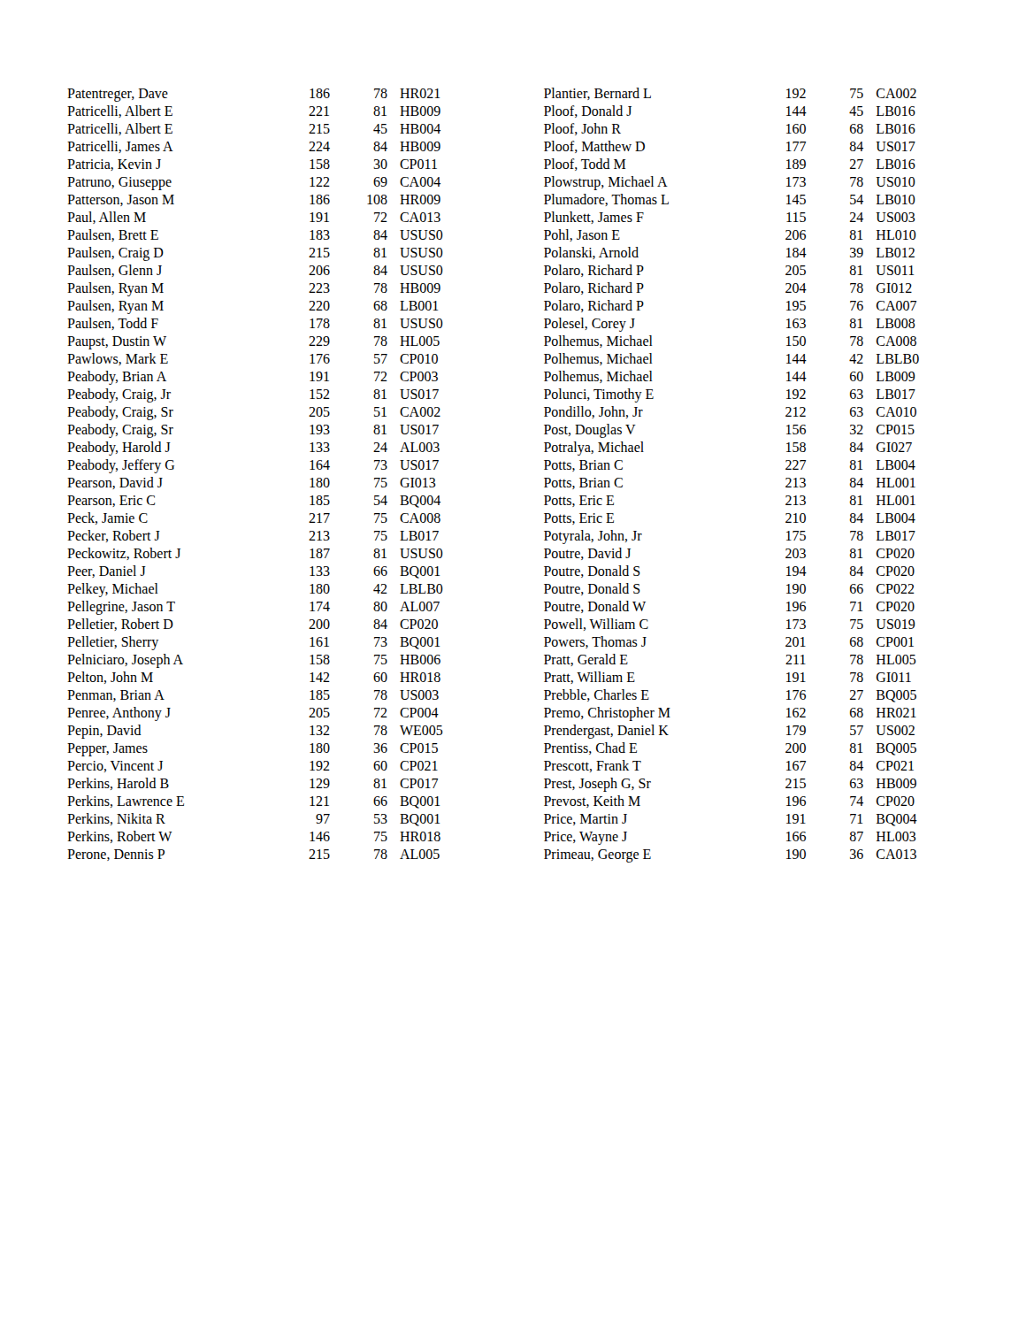| Patentreger, Dave | 186 | 78 | HR021 | | Plantier, Bernard L | 192 | 75 | CA002 |
| Patricelli, Albert E | 221 | 81 | HB009 | | Ploof, Donald J | 144 | 45 | LB016 |
| Patricelli, Albert E | 215 | 45 | HB004 | | Ploof, John R | 160 | 68 | LB016 |
| Patricelli, James A | 224 | 84 | HB009 | | Ploof, Matthew D | 177 | 84 | US017 |
| Patricia, Kevin J | 158 | 30 | CP011 | | Ploof, Todd M | 189 | 27 | LB016 |
| Patruno, Giuseppe | 122 | 69 | CA004 | | Plowstrup, Michael A | 173 | 78 | US010 |
| Patterson, Jason M | 186 | 108 | HR009 | | Plumadore, Thomas L | 145 | 54 | LB010 |
| Paul, Allen M | 191 | 72 | CA013 | | Plunkett, James F | 115 | 24 | US003 |
| Paulsen, Brett E | 183 | 84 | USUS0 | | Pohl, Jason E | 206 | 81 | HL010 |
| Paulsen, Craig D | 215 | 81 | USUS0 | | Polanski, Arnold | 184 | 39 | LB012 |
| Paulsen, Glenn J | 206 | 84 | USUS0 | | Polaro, Richard P | 205 | 81 | US011 |
| Paulsen, Ryan M | 223 | 78 | HB009 | | Polaro, Richard P | 204 | 78 | GI012 |
| Paulsen, Ryan M | 220 | 68 | LB001 | | Polaro, Richard P | 195 | 76 | CA007 |
| Paulsen, Todd F | 178 | 81 | USUS0 | | Polesel, Corey J | 163 | 81 | LB008 |
| Paupst, Dustin W | 229 | 78 | HL005 | | Polhemus, Michael | 150 | 78 | CA008 |
| Pawlows, Mark E | 176 | 57 | CP010 | | Polhemus, Michael | 144 | 42 | LBLB0 |
| Peabody, Brian A | 191 | 72 | CP003 | | Polhemus, Michael | 144 | 60 | LB009 |
| Peabody, Craig, Jr | 152 | 81 | US017 | | Polunci, Timothy E | 192 | 63 | LB017 |
| Peabody, Craig, Sr | 205 | 51 | CA002 | | Pondillo, John, Jr | 212 | 63 | CA010 |
| Peabody, Craig, Sr | 193 | 81 | US017 | | Post, Douglas V | 156 | 32 | CP015 |
| Peabody, Harold J | 133 | 24 | AL003 | | Potralya, Michael | 158 | 84 | GI027 |
| Peabody, Jeffery G | 164 | 73 | US017 | | Potts, Brian C | 227 | 81 | LB004 |
| Pearson, David J | 180 | 75 | GI013 | | Potts, Brian C | 213 | 84 | HL001 |
| Pearson, Eric C | 185 | 54 | BQ004 | | Potts, Eric E | 213 | 81 | HL001 |
| Peck, Jamie C | 217 | 75 | CA008 | | Potts, Eric E | 210 | 84 | LB004 |
| Pecker, Robert J | 213 | 75 | LB017 | | Potyrala, John, Jr | 175 | 78 | LB017 |
| Peckowitz, Robert J | 187 | 81 | USUS0 | | Poutre, David J | 203 | 81 | CP020 |
| Peer, Daniel J | 133 | 66 | BQ001 | | Poutre, Donald S | 194 | 84 | CP020 |
| Pelkey, Michael | 180 | 42 | LBLB0 | | Poutre, Donald S | 190 | 66 | CP022 |
| Pellegrine, Jason T | 174 | 80 | AL007 | | Poutre, Donald W | 196 | 71 | CP020 |
| Pelletier, Robert D | 200 | 84 | CP020 | | Powell, William C | 173 | 75 | US019 |
| Pelletier, Sherry | 161 | 73 | BQ001 | | Powers, Thomas J | 201 | 68 | CP001 |
| Pelniciaro, Joseph A | 158 | 75 | HB006 | | Pratt, Gerald E | 211 | 78 | HL005 |
| Pelton, John M | 142 | 60 | HR018 | | Pratt, William E | 191 | 78 | GI011 |
| Penman, Brian A | 185 | 78 | US003 | | Prebble, Charles E | 176 | 27 | BQ005 |
| Penree, Anthony J | 205 | 72 | CP004 | | Premo, Christopher M | 162 | 68 | HR021 |
| Pepin, David | 132 | 78 | WE005 | | Prendergast, Daniel K | 179 | 57 | US002 |
| Pepper, James | 180 | 36 | CP015 | | Prentiss, Chad E | 200 | 81 | BQ005 |
| Percio, Vincent J | 192 | 60 | CP021 | | Prescott, Frank T | 167 | 84 | CP021 |
| Perkins, Harold B | 129 | 81 | CP017 | | Prest, Joseph G, Sr | 215 | 63 | HB009 |
| Perkins, Lawrence E | 121 | 66 | BQ001 | | Prevost, Keith M | 196 | 74 | CP020 |
| Perkins, Nikita R | 97 | 53 | BQ001 | | Price, Martin J | 191 | 71 | BQ004 |
| Perkins, Robert W | 146 | 75 | HR018 | | Price, Wayne J | 166 | 87 | HL003 |
| Perone, Dennis P | 215 | 78 | AL005 | | Primeau, George E | 190 | 36 | CA013 |